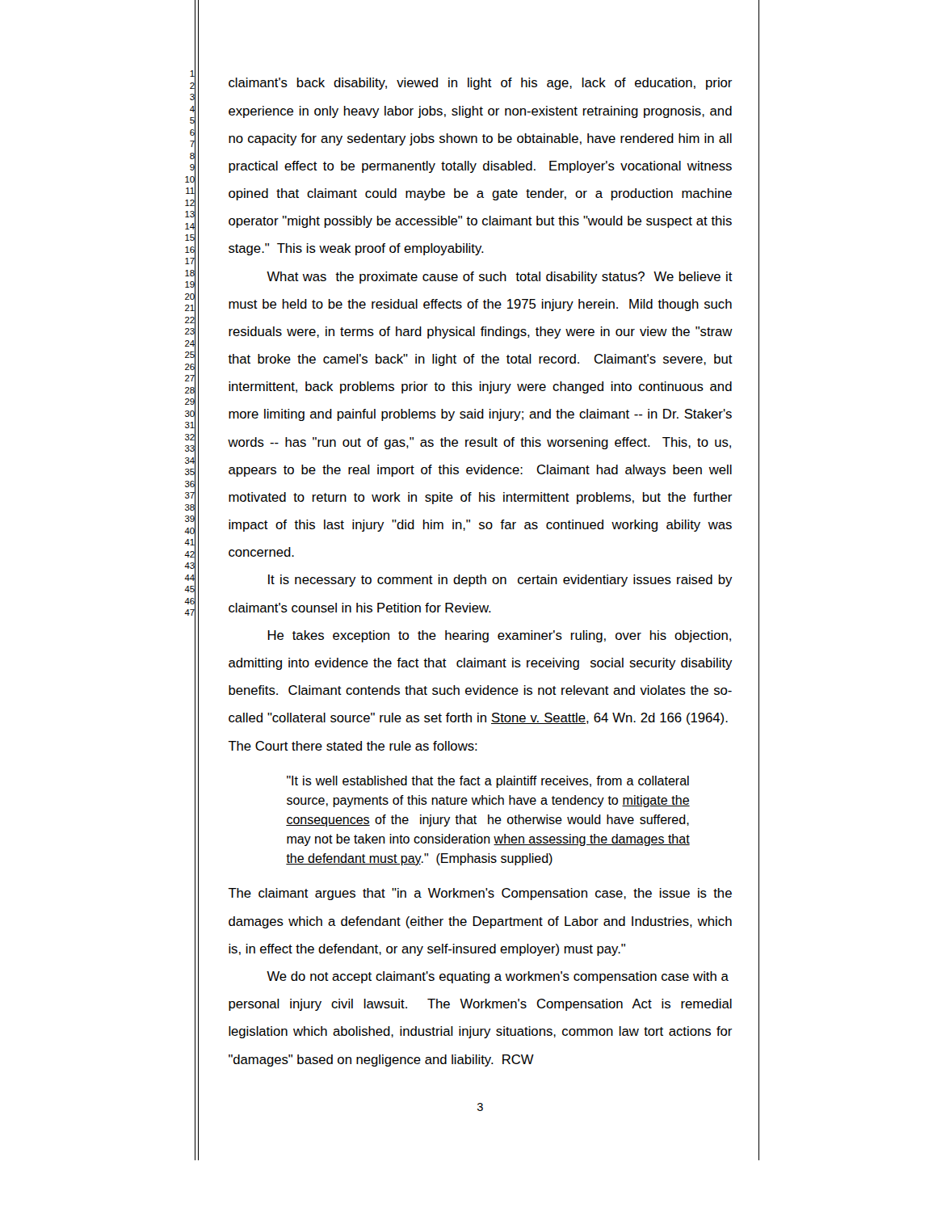1
2
3
4
5
6
7
8
9
10
11
12
13
14
15
16
17
18
19
20
21
22
23
24
25
26
27
28
29
30
31
32
33
34
35
36
37
38
39
40
41
42
43
44
45
46
47
claimant's back disability, viewed in light of his age, lack of education, prior experience in only heavy labor jobs, slight or non-existent retraining prognosis, and no capacity for any sedentary jobs shown to be obtainable, have rendered him in all practical effect to be permanently totally disabled. Employer's vocational witness opined that claimant could maybe be a gate tender, or a production machine operator "might possibly be accessible" to claimant but this "would be suspect at this stage." This is weak proof of employability.
What was the proximate cause of such total disability status? We believe it must be held to be the residual effects of the 1975 injury herein. Mild though such residuals were, in terms of hard physical findings, they were in our view the "straw that broke the camel's back" in light of the total record. Claimant's severe, but intermittent, back problems prior to this injury were changed into continuous and more limiting and painful problems by said injury; and the claimant -- in Dr. Staker's words -- has "run out of gas," as the result of this worsening effect. This, to us, appears to be the real import of this evidence: Claimant had always been well motivated to return to work in spite of his intermittent problems, but the further impact of this last injury "did him in," so far as continued working ability was concerned.
It is necessary to comment in depth on certain evidentiary issues raised by claimant's counsel in his Petition for Review.
He takes exception to the hearing examiner's ruling, over his objection, admitting into evidence the fact that claimant is receiving social security disability benefits. Claimant contends that such evidence is not relevant and violates the so-called "collateral source" rule as set forth in Stone v. Seattle, 64 Wn. 2d 166 (1964). The Court there stated the rule as follows:
"It is well established that the fact a plaintiff receives, from a collateral source, payments of this nature which have a tendency to mitigate the consequences of the injury that he otherwise would have suffered, may not be taken into consideration when assessing the damages that the defendant must pay." (Emphasis supplied)
The claimant argues that "in a Workmen's Compensation case, the issue is the damages which a defendant (either the Department of Labor and Industries, which is, in effect the defendant, or any self-insured employer) must pay."
We do not accept claimant's equating a workmen's compensation case with a personal injury civil lawsuit. The Workmen's Compensation Act is remedial legislation which abolished, industrial injury situations, common law tort actions for "damages" based on negligence and liability. RCW
3